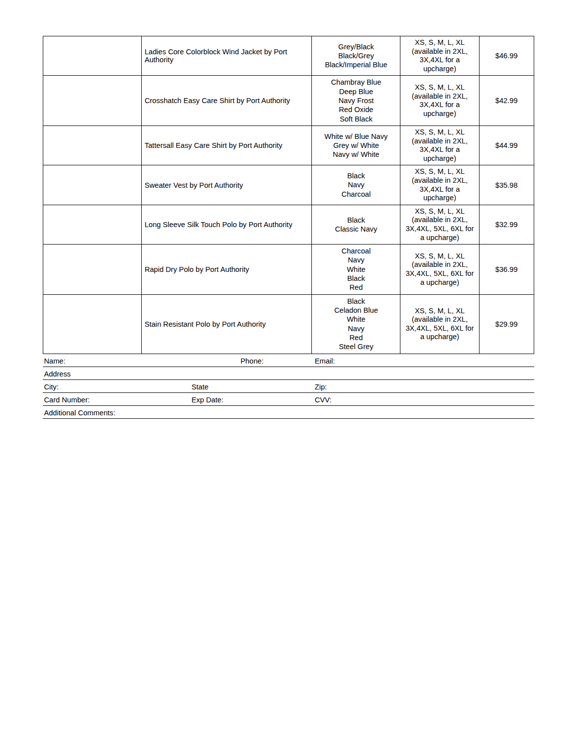| | Ladies Core Colorblock Wind Jacket by Port Authority | Grey/Black Black/Grey Black/Imperial Blue | XS, S, M, L, XL (available in 2XL, 3X,4XL for a upcharge) | $46.99 |
| | Crosshatch Easy Care Shirt by Port Authority | Chambray Blue Deep Blue Navy Frost Red Oxide Soft Black | XS, S, M, L, XL (available in 2XL, 3X,4XL for a upcharge) | $42.99 |
| | Tattersall Easy Care Shirt by Port Authority | White w/ Blue Navy Grey w/ White Navy w/ White | XS, S, M, L, XL (available in 2XL, 3X,4XL for a upcharge) | $44.99 |
| | Sweater Vest by Port Authority | Black Navy Charcoal | XS, S, M, L, XL (available in 2XL, 3X,4XL for a upcharge) | $35.98 |
| | Long Sleeve Silk Touch Polo by Port Authority | Black Classic Navy | XS, S, M, L, XL (available in 2XL, 3X,4XL, 5XL, 6XL for a upcharge) | $32.99 |
| | Rapid Dry Polo by Port Authority | Charcoal Navy White Black Red | XS, S, M, L, XL (available in 2XL, 3X,4XL, 5XL, 6XL for a upcharge) | $36.99 |
| | Stain Resistant Polo by Port Authority | Black Celadon Blue White Navy Red Steel Grey | XS, S, M, L, XL (available in 2XL, 3X,4XL, 5XL, 6XL for a upcharge) | $29.99 |
| Name: | Phone: | Email: |
| Address |
| City: | State | Zip: |
| Card Number: | Exp Date: | CVV: |
| Additional Comments: |